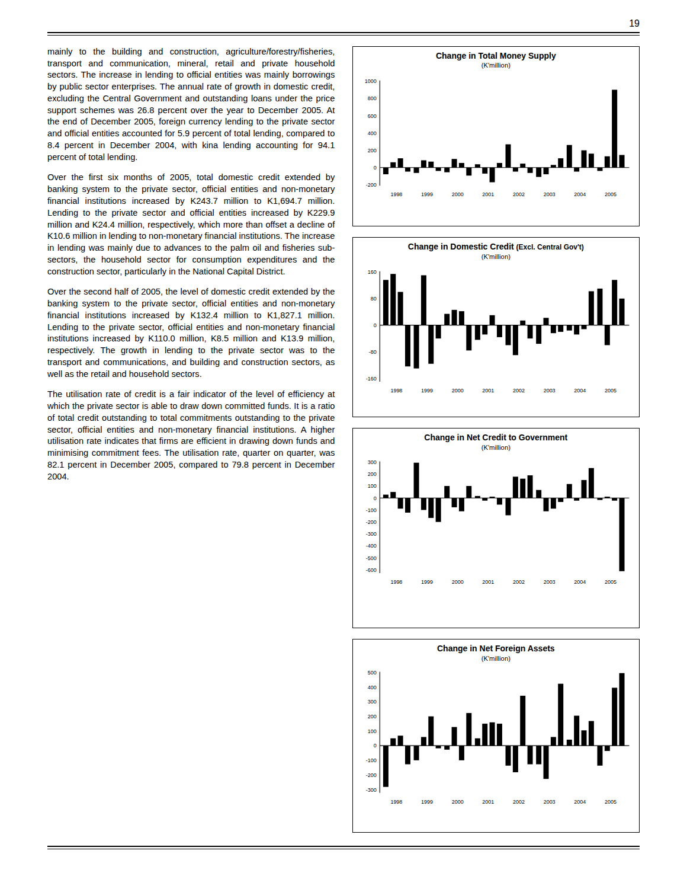19
mainly to the building and construction, agriculture/forestry/fisheries, transport and communication, mineral, retail and private household sectors. The increase in lending to official entities was mainly borrowings by public sector enterprises. The annual rate of growth in domestic credit, excluding the Central Government and outstanding loans under the price support schemes was 26.8 percent over the year to December 2005. At the end of December 2005, foreign currency lending to the private sector and official entities accounted for 5.9 percent of total lending, compared to 8.4 percent in December 2004, with kina lending accounting for 94.1 percent of total lending.
Over the first six months of 2005, total domestic credit extended by banking system to the private sector, official entities and non-monetary financial institutions increased by K243.7 million to K1,694.7 million. Lending to the private sector and official entities increased by K229.9 million and K24.4 million, respectively, which more than offset a decline of K10.6 million in lending to non-monetary financial institutions. The increase in lending was mainly due to advances to the palm oil and fisheries sub-sectors, the household sector for consumption expenditures and the construction sector, particularly in the National Capital District.
Over the second half of 2005, the level of domestic credit extended by the banking system to the private sector, official entities and non-monetary financial institutions increased by K132.4 million to K1,827.1 million. Lending to the private sector, official entities and non-monetary financial institutions increased by K110.0 million, K8.5 million and K13.9 million, respectively. The growth in lending to the private sector was to the transport and communications, and building and construction sectors, as well as the retail and household sectors.
The utilisation rate of credit is a fair indicator of the level of efficiency at which the private sector is able to draw down committed funds. It is a ratio of total credit outstanding to total commitments outstanding to the private sector, official entities and non-monetary financial institutions. A higher utilisation rate indicates that firms are efficient in drawing down funds and minimising commitment fees. The utilisation rate, quarter on quarter, was 82.1 percent in December 2005, compared to 79.8 percent in December 2004.
Change in Total Money Supply(K'million)
1000 800 600 400 200 0 -200 1998 1999 2000 2001 2002 2003 2004 2005
Change in Domestic Credit (Excl. Central Gov't)(K'million)
160 80 0 -80 -160 1998 1999 2000 2001 2002 2003 2004 2005
Change in Net Credit to Government(K'million)
300 200 100 0 -100 -200 -300 -400 -500 -600 1998 1999 2000 2001 2002 2003 2004 2005
Change in Net Foreign Assets(K'million)
500 400 300 200 100 0 -100 -200 -300 1998 1999 2000 2001 2002 2003 2004 2005